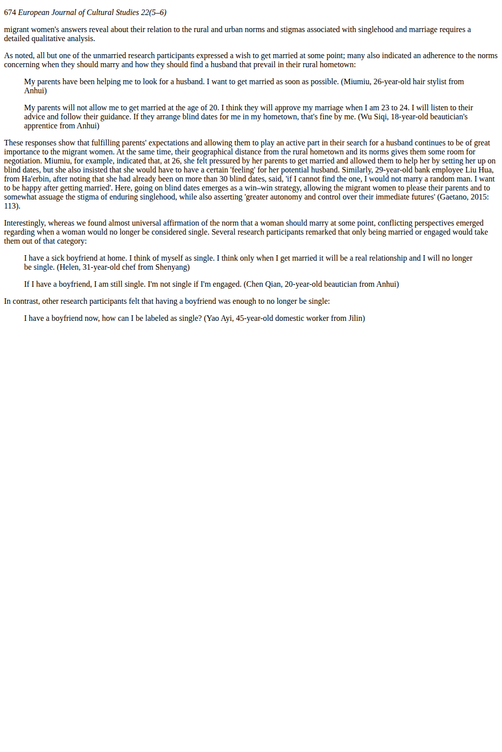674 European Journal of Cultural Studies 22(5–6)
migrant women's answers reveal about their relation to the rural and urban norms and stigmas associated with singlehood and marriage requires a detailed qualitative analysis.
As noted, all but one of the unmarried research participants expressed a wish to get married at some point; many also indicated an adherence to the norms concerning when they should marry and how they should find a husband that prevail in their rural hometown:
My parents have been helping me to look for a husband. I want to get married as soon as possible. (Miumiu, 26-year-old hair stylist from Anhui)
My parents will not allow me to get married at the age of 20. I think they will approve my marriage when I am 23 to 24. I will listen to their advice and follow their guidance. If they arrange blind dates for me in my hometown, that's fine by me. (Wu Siqi, 18-year-old beautician's apprentice from Anhui)
These responses show that fulfilling parents' expectations and allowing them to play an active part in their search for a husband continues to be of great importance to the migrant women. At the same time, their geographical distance from the rural hometown and its norms gives them some room for negotiation. Miumiu, for example, indicated that, at 26, she felt pressured by her parents to get married and allowed them to help her by setting her up on blind dates, but she also insisted that she would have to have a certain 'feeling' for her potential husband. Similarly, 29-year-old bank employee Liu Hua, from Ha'erbin, after noting that she had already been on more than 30 blind dates, said, 'if I cannot find the one, I would not marry a random man. I want to be happy after getting married'. Here, going on blind dates emerges as a win–win strategy, allowing the migrant women to please their parents and to somewhat assuage the stigma of enduring singlehood, while also asserting 'greater autonomy and control over their immediate futures' (Gaetano, 2015: 113).
Interestingly, whereas we found almost universal affirmation of the norm that a woman should marry at some point, conflicting perspectives emerged regarding when a woman would no longer be considered single. Several research participants remarked that only being married or engaged would take them out of that category:
I have a sick boyfriend at home. I think of myself as single. I think only when I get married it will be a real relationship and I will no longer be single. (Helen, 31-year-old chef from Shenyang)
If I have a boyfriend, I am still single. I'm not single if I'm engaged. (Chen Qian, 20-year-old beautician from Anhui)
In contrast, other research participants felt that having a boyfriend was enough to no longer be single:
I have a boyfriend now, how can I be labeled as single? (Yao Ayi, 45-year-old domestic worker from Jilin)